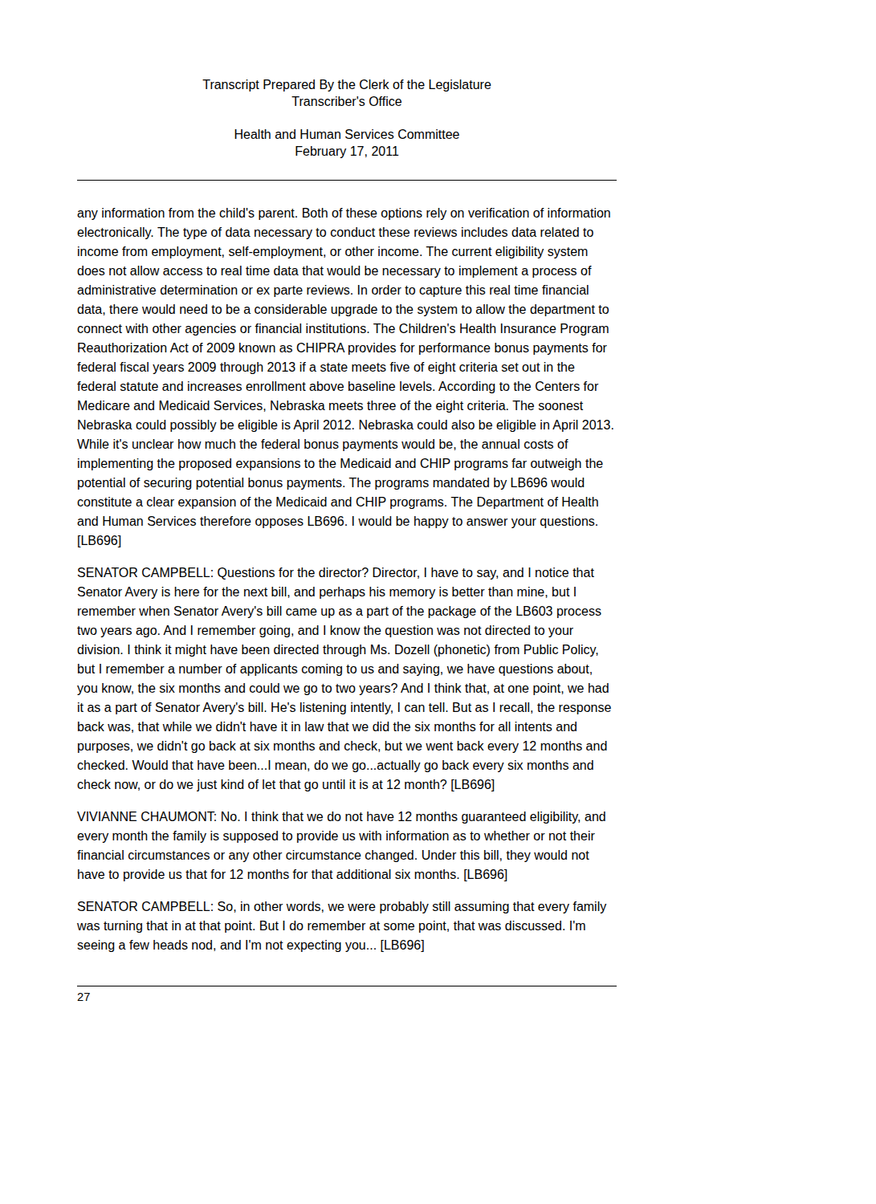Transcript Prepared By the Clerk of the Legislature
Transcriber's Office
Health and Human Services Committee
February 17, 2011
any information from the child's parent. Both of these options rely on verification of information electronically. The type of data necessary to conduct these reviews includes data related to income from employment, self-employment, or other income. The current eligibility system does not allow access to real time data that would be necessary to implement a process of administrative determination or ex parte reviews. In order to capture this real time financial data, there would need to be a considerable upgrade to the system to allow the department to connect with other agencies or financial institutions. The Children's Health Insurance Program Reauthorization Act of 2009 known as CHIPRA provides for performance bonus payments for federal fiscal years 2009 through 2013 if a state meets five of eight criteria set out in the federal statute and increases enrollment above baseline levels. According to the Centers for Medicare and Medicaid Services, Nebraska meets three of the eight criteria. The soonest Nebraska could possibly be eligible is April 2012. Nebraska could also be eligible in April 2013. While it's unclear how much the federal bonus payments would be, the annual costs of implementing the proposed expansions to the Medicaid and CHIP programs far outweigh the potential of securing potential bonus payments. The programs mandated by LB696 would constitute a clear expansion of the Medicaid and CHIP programs. The Department of Health and Human Services therefore opposes LB696. I would be happy to answer your questions. [LB696]
SENATOR CAMPBELL: Questions for the director? Director, I have to say, and I notice that Senator Avery is here for the next bill, and perhaps his memory is better than mine, but I remember when Senator Avery's bill came up as a part of the package of the LB603 process two years ago. And I remember going, and I know the question was not directed to your division. I think it might have been directed through Ms. Dozell (phonetic) from Public Policy, but I remember a number of applicants coming to us and saying, we have questions about, you know, the six months and could we go to two years? And I think that, at one point, we had it as a part of Senator Avery's bill. He's listening intently, I can tell. But as I recall, the response back was, that while we didn't have it in law that we did the six months for all intents and purposes, we didn't go back at six months and check, but we went back every 12 months and checked. Would that have been...I mean, do we go...actually go back every six months and check now, or do we just kind of let that go until it is at 12 month? [LB696]
VIVIANNE CHAUMONT: No. I think that we do not have 12 months guaranteed eligibility, and every month the family is supposed to provide us with information as to whether or not their financial circumstances or any other circumstance changed. Under this bill, they would not have to provide us that for 12 months for that additional six months. [LB696]
SENATOR CAMPBELL: So, in other words, we were probably still assuming that every family was turning that in at that point. But I do remember at some point, that was discussed. I'm seeing a few heads nod, and I'm not expecting you... [LB696]
27